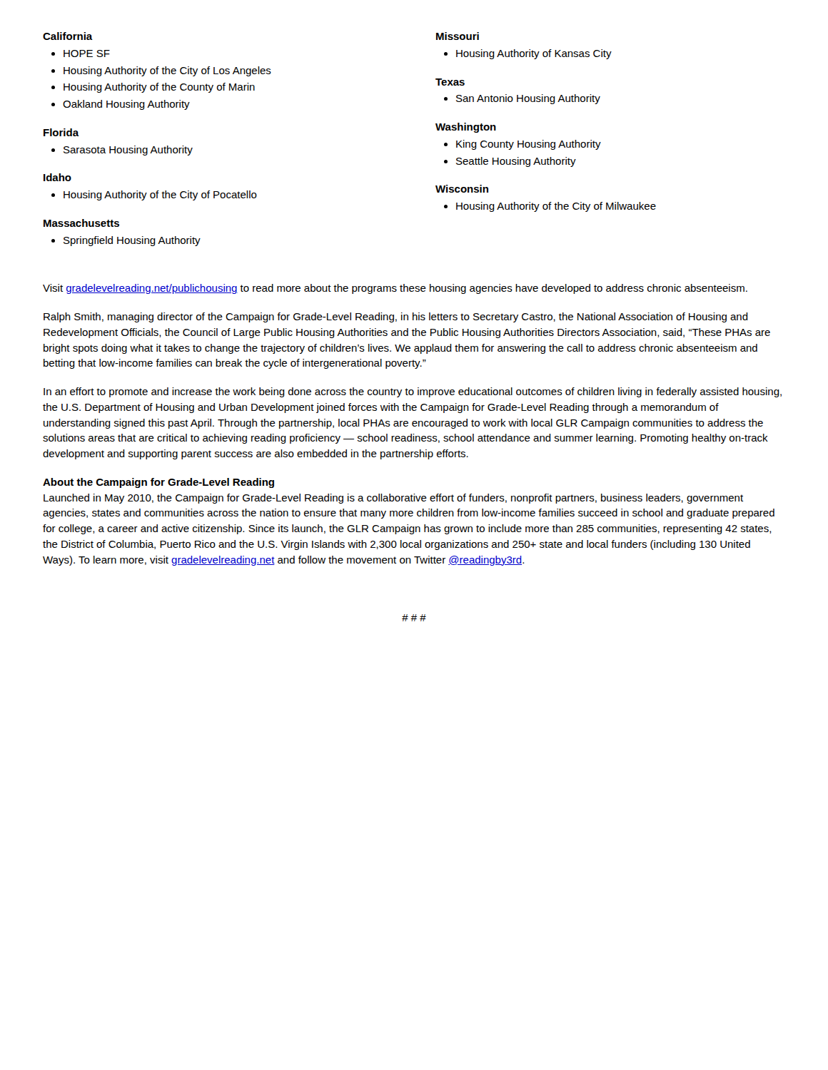California
HOPE SF
Housing Authority of the City of Los Angeles
Housing Authority of the County of Marin
Oakland Housing Authority
Florida
Sarasota Housing Authority
Idaho
Housing Authority of the City of Pocatello
Massachusetts
Springfield Housing Authority
Missouri
Housing Authority of Kansas City
Texas
San Antonio Housing Authority
Washington
King County Housing Authority
Seattle Housing Authority
Wisconsin
Housing Authority of the City of Milwaukee
Visit gradelevelreading.net/publichousing to read more about the programs these housing agencies have developed to address chronic absenteeism.
Ralph Smith, managing director of the Campaign for Grade-Level Reading, in his letters to Secretary Castro, the National Association of Housing and Redevelopment Officials, the Council of Large Public Housing Authorities and the Public Housing Authorities Directors Association, said, “These PHAs are bright spots doing what it takes to change the trajectory of children’s lives. We applaud them for answering the call to address chronic absenteeism and betting that low-income families can break the cycle of intergenerational poverty.”
In an effort to promote and increase the work being done across the country to improve educational outcomes of children living in federally assisted housing, the U.S. Department of Housing and Urban Development joined forces with the Campaign for Grade-Level Reading through a memorandum of understanding signed this past April. Through the partnership, local PHAs are encouraged to work with local GLR Campaign communities to address the solutions areas that are critical to achieving reading proficiency — school readiness, school attendance and summer learning. Promoting healthy on-track development and supporting parent success are also embedded in the partnership efforts.
About the Campaign for Grade-Level Reading
Launched in May 2010, the Campaign for Grade-Level Reading is a collaborative effort of funders, nonprofit partners, business leaders, government agencies, states and communities across the nation to ensure that many more children from low-income families succeed in school and graduate prepared for college, a career and active citizenship. Since its launch, the GLR Campaign has grown to include more than 285 communities, representing 42 states, the District of Columbia, Puerto Rico and the U.S. Virgin Islands with 2,300 local organizations and 250+ state and local funders (including 130 United Ways). To learn more, visit gradelevelreading.net and follow the movement on Twitter @readingby3rd.
# # #